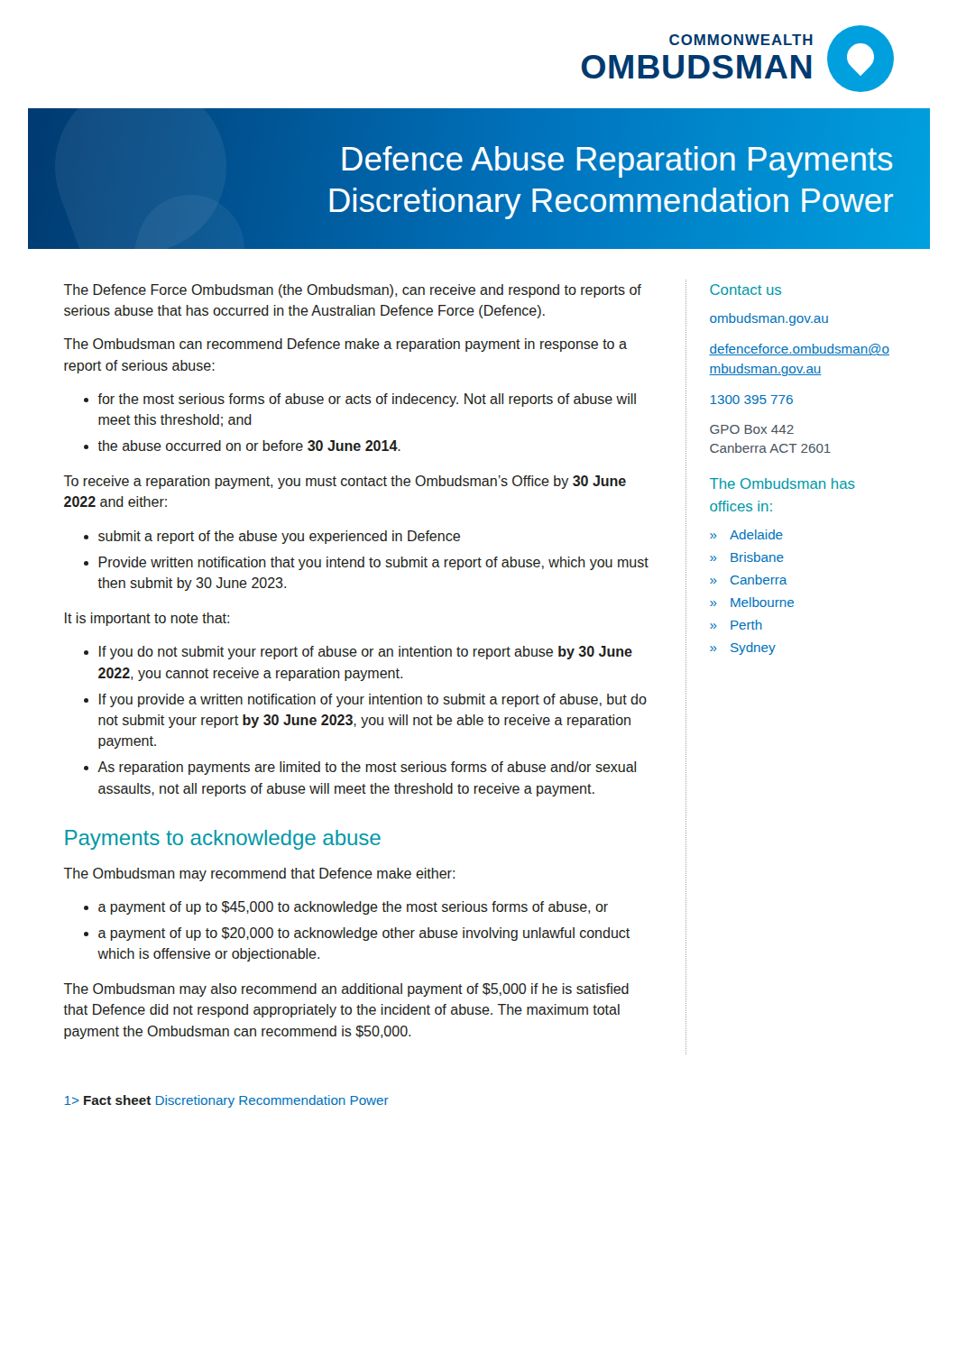COMMONWEALTH OMBUDSMAN
Defence Abuse Reparation Payments Discretionary Recommendation Power
The Defence Force Ombudsman (the Ombudsman), can receive and respond to reports of serious abuse that has occurred in the Australian Defence Force (Defence).
The Ombudsman can recommend Defence make a reparation payment in response to a report of serious abuse:
for the most serious forms of abuse or acts of indecency. Not all reports of abuse will meet this threshold; and
the abuse occurred on or before 30 June 2014.
To receive a reparation payment, you must contact the Ombudsman’s Office by 30 June 2022 and either:
submit a report of the abuse you experienced in Defence
Provide written notification that you intend to submit a report of abuse, which you must then submit by 30 June 2023.
It is important to note that:
If you do not submit your report of abuse or an intention to report abuse by 30 June 2022, you cannot receive a reparation payment.
If you provide a written notification of your intention to submit a report of abuse, but do not submit your report by 30 June 2023, you will not be able to receive a reparation payment.
As reparation payments are limited to the most serious forms of abuse and/or sexual assaults, not all reports of abuse will meet the threshold to receive a payment.
Payments to acknowledge abuse
The Ombudsman may recommend that Defence make either:
a payment of up to $45,000 to acknowledge the most serious forms of abuse, or
a payment of up to $20,000 to acknowledge other abuse involving unlawful conduct which is offensive or objectionable.
The Ombudsman may also recommend an additional payment of $5,000 if he is satisfied that Defence did not respond appropriately to the incident of abuse. The maximum total payment the Ombudsman can recommend is $50,000.
Contact us
ombudsman.gov.au
defenceforce.ombudsman@ombudsman.gov.au
1300 395 776
GPO Box 442
Canberra ACT 2601
The Ombudsman has offices in:
»Adelaide
»Brisbane
»Canberra
»Melbourne
»Perth
»Sydney
1> Fact sheet Discretionary Recommendation Power